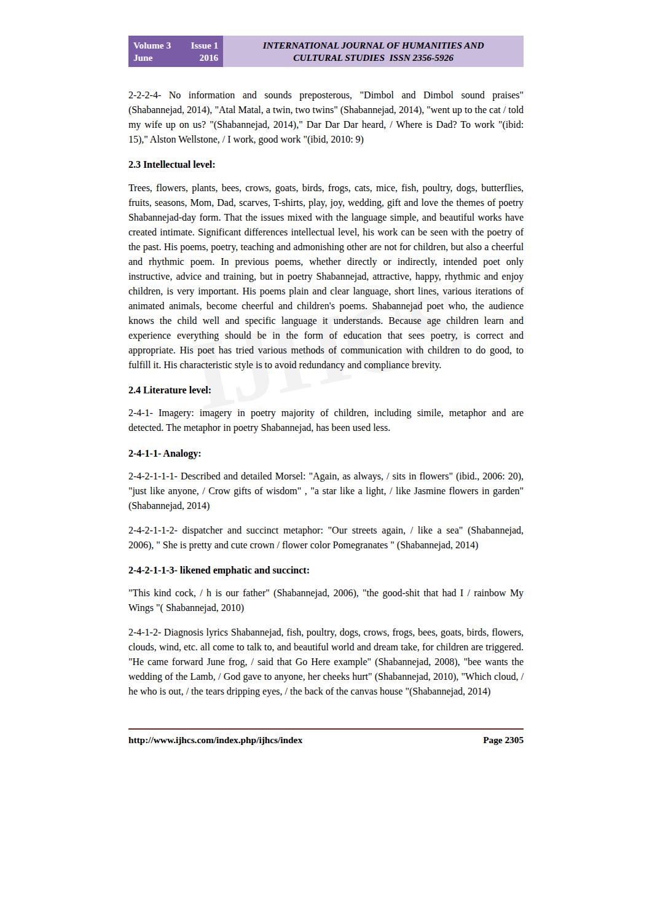IJHCS
Volume 3 Issue 1
June 2016
INTERNATIONAL JOURNAL OF HUMANITIES AND
CULTURAL STUDIES ISSN 2356-5926
2-2-2-4- No information and sounds preposterous, "Dimbol and Dimbol sound praises" (Shabannejad, 2014), "Atal Matal, a twin, two twins" (Shabannejad, 2014), "went up to the cat / told my wife up on us? "(Shabannejad, 2014)," Dar Dar Dar heard, / Where is Dad? To work "(ibid: 15)," Alston Wellstone, / I work, good work "(ibid, 2010: 9)
2.3 Intellectual level:
Trees, flowers, plants, bees, crows, goats, birds, frogs, cats, mice, fish, poultry, dogs, butterflies, fruits, seasons, Mom, Dad, scarves, T-shirts, play, joy, wedding, gift and love the themes of poetry Shabannejad-day form. That the issues mixed with the language simple, and beautiful works have created intimate. Significant differences intellectual level, his work can be seen with the poetry of the past. His poems, poetry, teaching and admonishing other are not for children, but also a cheerful and rhythmic poem. In previous poems, whether directly or indirectly, intended poet only instructive, advice and training, but in poetry Shabannejad, attractive, happy, rhythmic and enjoy children, is very important. His poems plain and clear language, short lines, various iterations of animated animals, become cheerful and children's poems. Shabannejad poet who, the audience knows the child well and specific language it understands. Because age children learn and experience everything should be in the form of education that sees poetry, is correct and appropriate. His poet has tried various methods of communication with children to do good, to fulfill it. His characteristic style is to avoid redundancy and compliance brevity.
2.4 Literature level:
2-4-1- Imagery: imagery in poetry majority of children, including simile, metaphor and are detected. The metaphor in poetry Shabannejad, has been used less.
2-4-1-1- Analogy:
2-4-2-1-1-1- Described and detailed Morsel: "Again, as always, / sits in flowers" (ibid., 2006: 20), "just like anyone, / Crow gifts of wisdom" , "a star like a light, / like Jasmine flowers in garden" (Shabannejad, 2014)
2-4-2-1-1-2- dispatcher and succinct metaphor: "Our streets again, / like a sea" (Shabannejad, 2006), " She is pretty and cute crown / flower color Pomegranates " (Shabannejad, 2014)
2-4-2-1-1-3- likened emphatic and succinct:
"This kind cock, / h is our father" (Shabannejad, 2006), "the good-shit that had I / rainbow My Wings "( Shabannejad, 2010)
2-4-1-2- Diagnosis lyrics Shabannejad, fish, poultry, dogs, crows, frogs, bees, goats, birds, flowers, clouds, wind, etc. all come to talk to, and beautiful world and dream take, for children are triggered. "He came forward June frog, / said that Go Here example" (Shabannejad, 2008), "bee wants the wedding of the Lamb, / God gave to anyone, her cheeks hurt" (Shabannejad, 2010), "Which cloud, / he who is out, / the tears dripping eyes, / the back of the canvas house "(Shabannejad, 2014)
http://www.ijhcs.com/index.php/ijhcs/index Page 2305